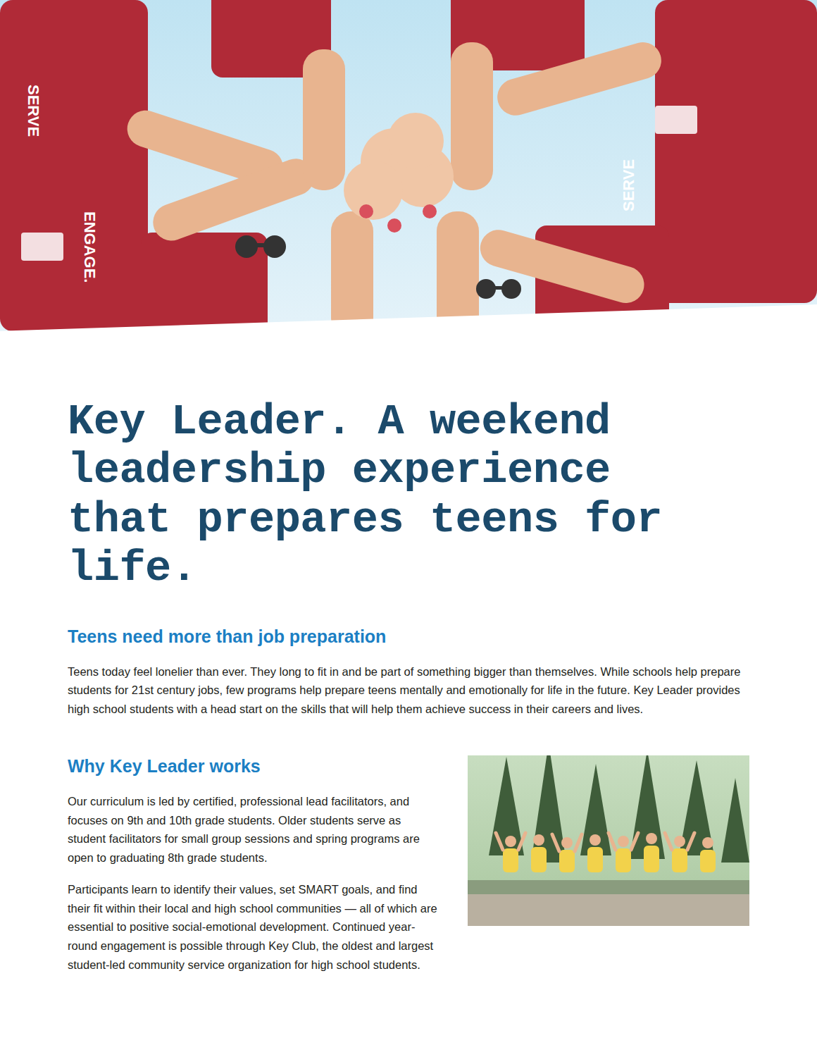Key Leader. A weekend leadership experience that prepares teens for life.
Teens need more than job preparation
Teens today feel lonelier than ever. They long to fit in and be part of something bigger than themselves. While schools help prepare students for 21st century jobs, few programs help prepare teens mentally and emotionally for life in the future. Key Leader provides high school students with a head start on the skills that will help them achieve success in their careers and lives.
Why Key Leader works
Our curriculum is led by certified, professional lead facilitators, and focuses on 9th and 10th grade students. Older students serve as student facilitators for small group sessions and spring programs are open to graduating 8th grade students.
Participants learn to identify their values, set SMART goals, and find their fit within their local and high school communities — all of which are essential to positive social-emotional development. Continued year-round engagement is possible through Key Club, the oldest and largest student-led community service organization for high school students.